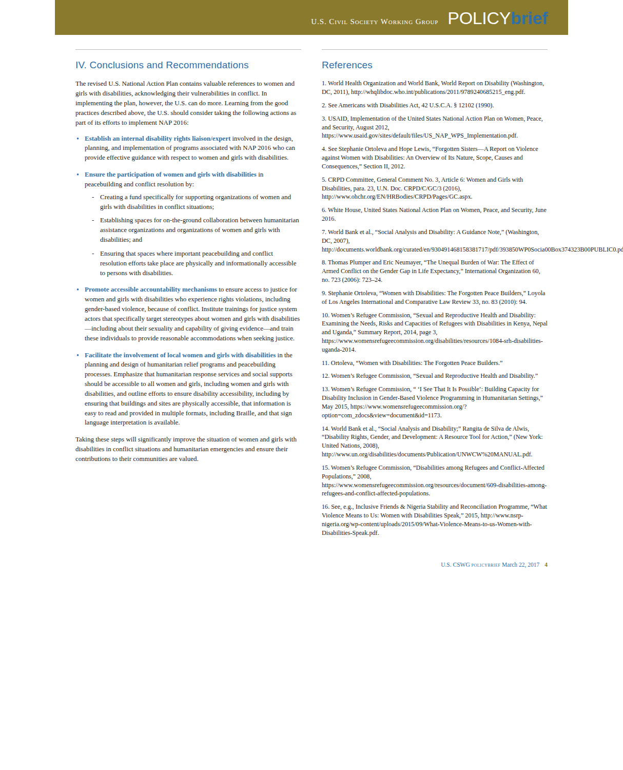U.S. Civil Society Working Group POLICY brief
IV. Conclusions and Recommendations
The revised U.S. National Action Plan contains valuable references to women and girls with disabilities, acknowledging their vulnerabilities in conflict. In implementing the plan, however, the U.S. can do more. Learning from the good practices described above, the U.S. should consider taking the following actions as part of its efforts to implement NAP 2016:
Establish an internal disability rights liaison/expert involved in the design, planning, and implementation of programs associated with NAP 2016 who can provide effective guidance with respect to women and girls with disabilities.
Ensure the participation of women and girls with disabilities in peacebuilding and conflict resolution by:
Creating a fund specifically for supporting organizations of women and girls with disabilities in conflict situations;
Establishing spaces for on-the-ground collaboration between humanitarian assistance organizations and organizations of women and girls with disabilities; and
Ensuring that spaces where important peacebuilding and conflict resolution efforts take place are physically and informationally accessible to persons with disabilities.
Promote accessible accountability mechanisms to ensure access to justice for women and girls with disabilities who experience rights violations, including gender-based violence, because of conflict. Institute trainings for justice system actors that specifically target stereotypes about women and girls with disabilities—including about their sexuality and capability of giving evidence—and train these individuals to provide reasonable accommodations when seeking justice.
Facilitate the involvement of local women and girls with disabilities in the planning and design of humanitarian relief programs and peacebuilding processes. Emphasize that humanitarian response services and social supports should be accessible to all women and girls, including women and girls with disabilities, and outline efforts to ensure disability accessibility, including by ensuring that buildings and sites are physically accessible, that information is easy to read and provided in multiple formats, including Braille, and that sign language interpretation is available.
Taking these steps will significantly improve the situation of women and girls with disabilities in conflict situations and humanitarian emergencies and ensure their contributions to their communities are valued.
References
World Health Organization and World Bank, World Report on Disability (Washington, DC, 2011), http://whqlibdoc.who.int/publications/2011/9789240685215_eng.pdf.
See Americans with Disabilities Act, 42 U.S.C.A. § 12102 (1990).
USAID, Implementation of the United States National Action Plan on Women, Peace, and Security, August 2012, https://www.usaid.gov/sites/default/files/US_NAP_WPS_Implementation.pdf.
See Stephanie Ortoleva and Hope Lewis, “Forgotten Sisters—A Report on Violence against Women with Disabilities: An Overview of Its Nature, Scope, Causes and Consequences,” Section II, 2012.
CRPD Committee, General Comment No. 3, Article 6: Women and Girls with Disabilities, para. 23, U.N. Doc. CRPD/C/GC/3 (2016), http://www.ohchr.org/EN/HRBodies/CRPD/Pages/GC.aspx.
White House, United States National Action Plan on Women, Peace, and Security, June 2016.
World Bank et al., “Social Analysis and Disability: A Guidance Note,” (Washington, DC, 2007), http://documents.worldbank.org/curated/en/930491468158381717/pdf/393850WP0Socia00Box374323B00PUBLIC0.pdf.
Thomas Plumper and Eric Neumayer, “The Unequal Burden of War: The Effect of Armed Conflict on the Gender Gap in Life Expectancy,” International Organization 60, no. 723 (2006): 723–24.
Stephanie Ortoleva, “Women with Disabilities: The Forgotten Peace Builders,” Loyola of Los Angeles International and Comparative Law Review 33, no. 83 (2010): 94.
Women’s Refugee Commission, “Sexual and Reproductive Health and Disability: Examining the Needs, Risks and Capacities of Refugees with Disabilities in Kenya, Nepal and Uganda,” Summary Report, 2014, page 3, https://www.womensrefugeecommission.org/disabilities/resources/1084-srh-disabilities-uganda-2014.
Ortoleva, “Women with Disabilities: The Forgotten Peace Builders.”
Women’s Refugee Commission, “Sexual and Reproductive Health and Disability.”
Women’s Refugee Commission, “ ‘I See That It Is Possible’: Building Capacity for Disability Inclusion in Gender-Based Violence Programming in Humanitarian Settings,” May 2015, https://www.womensrefugeecommission.org/?option=com_zdocs&view=document&id=1173.
World Bank et al., “Social Analysis and Disability;” Rangita de Silva de Alwis, “Disability Rights, Gender, and Development: A Resource Tool for Action,” (New York: United Nations, 2008), http://www.un.org/disabilities/documents/Publication/UNWCW%20MANUAL.pdf.
Women’s Refugee Commission, “Disabilities among Refugees and Conflict-Affected Populations,” 2008, https://www.womensrefugeecommission.org/resources/document/609-disabilities-among-refugees-and-conflict-affected-populations.
See, e.g., Inclusive Friends & Nigeria Stability and Reconciliation Programme, “What Violence Means to Us: Women with Disabilities Speak,” 2015, http://www.nsrp-nigeria.org/wp-content/uploads/2015/09/What-Violence-Means-to-us-Women-with-Disabilities-Speak.pdf.
U.S. CSWG policybrief March 22, 20174